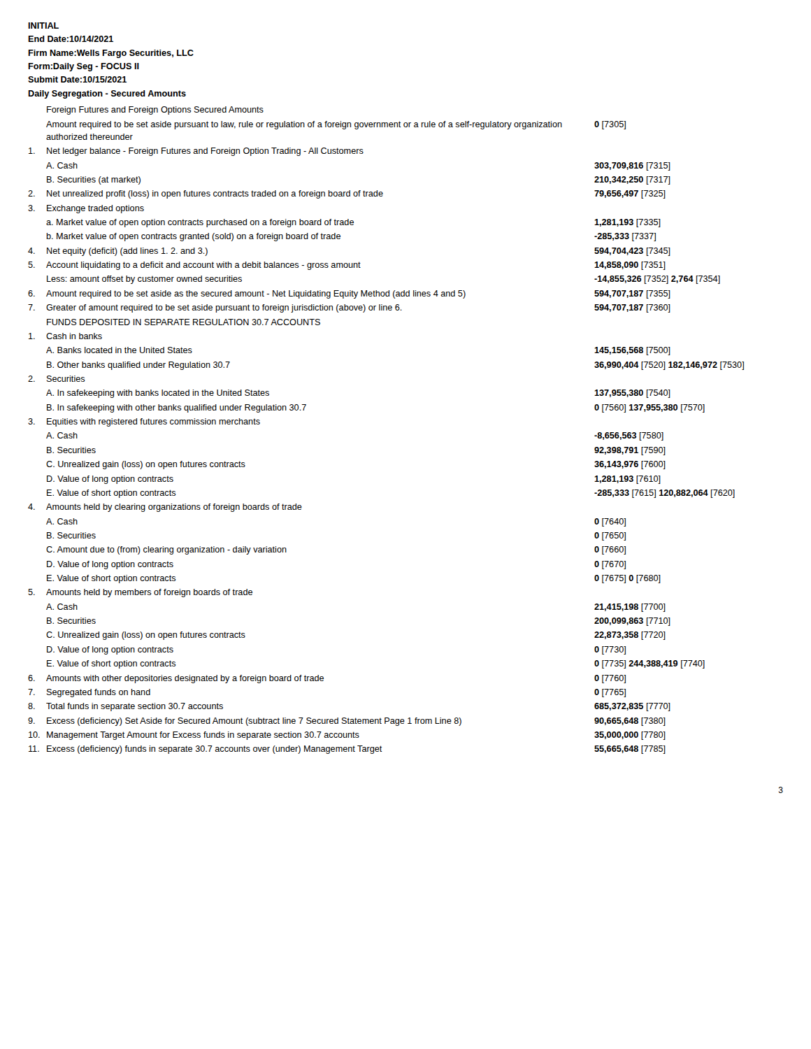INITIAL
End Date:10/14/2021
Firm Name:Wells Fargo Securities, LLC
Form:Daily Seg - FOCUS II
Submit Date:10/15/2021
Daily Segregation - Secured Amounts
| | Foreign Futures and Foreign Options Secured Amounts | |
| | Amount required to be set aside pursuant to law, rule or regulation of a foreign government or a rule of a self-regulatory organization authorized thereunder | 0 [7305] |
| 1. | Net ledger balance - Foreign Futures and Foreign Option Trading - All Customers | |
| | A. Cash | 303,709,816 [7315] |
| | B. Securities (at market) | 210,342,250 [7317] |
| 2. | Net unrealized profit (loss) in open futures contracts traded on a foreign board of trade | 79,656,497 [7325] |
| 3. | Exchange traded options | |
| | a. Market value of open option contracts purchased on a foreign board of trade | 1,281,193 [7335] |
| | b. Market value of open contracts granted (sold) on a foreign board of trade | -285,333 [7337] |
| 4. | Net equity (deficit) (add lines 1. 2. and 3.) | 594,704,423 [7345] |
| 5. | Account liquidating to a deficit and account with a debit balances - gross amount | 14,858,090 [7351] |
| | Less: amount offset by customer owned securities | -14,855,326 [7352] 2,764 [7354] |
| 6. | Amount required to be set aside as the secured amount - Net Liquidating Equity Method (add lines 4 and 5) | 594,707,187 [7355] |
| 7. | Greater of amount required to be set aside pursuant to foreign jurisdiction (above) or line 6. | 594,707,187 [7360] |
| | FUNDS DEPOSITED IN SEPARATE REGULATION 30.7 ACCOUNTS | |
| 1. | Cash in banks | |
| | A. Banks located in the United States | 145,156,568 [7500] |
| | B. Other banks qualified under Regulation 30.7 | 36,990,404 [7520] 182,146,972 [7530] |
| 2. | Securities | |
| | A. In safekeeping with banks located in the United States | 137,955,380 [7540] |
| | B. In safekeeping with other banks qualified under Regulation 30.7 | 0 [7560] 137,955,380 [7570] |
| 3. | Equities with registered futures commission merchants | |
| | A. Cash | -8,656,563 [7580] |
| | B. Securities | 92,398,791 [7590] |
| | C. Unrealized gain (loss) on open futures contracts | 36,143,976 [7600] |
| | D. Value of long option contracts | 1,281,193 [7610] |
| | E. Value of short option contracts | -285,333 [7615] 120,882,064 [7620] |
| 4. | Amounts held by clearing organizations of foreign boards of trade | |
| | A. Cash | 0 [7640] |
| | B. Securities | 0 [7650] |
| | C. Amount due to (from) clearing organization - daily variation | 0 [7660] |
| | D. Value of long option contracts | 0 [7670] |
| | E. Value of short option contracts | 0 [7675] 0 [7680] |
| 5. | Amounts held by members of foreign boards of trade | |
| | A. Cash | 21,415,198 [7700] |
| | B. Securities | 200,099,863 [7710] |
| | C. Unrealized gain (loss) on open futures contracts | 22,873,358 [7720] |
| | D. Value of long option contracts | 0 [7730] |
| | E. Value of short option contracts | 0 [7735] 244,388,419 [7740] |
| 6. | Amounts with other depositories designated by a foreign board of trade | 0 [7760] |
| 7. | Segregated funds on hand | 0 [7765] |
| 8. | Total funds in separate section 30.7 accounts | 685,372,835 [7770] |
| 9. | Excess (deficiency) Set Aside for Secured Amount (subtract line 7 Secured Statement Page 1 from Line 8) | 90,665,648 [7380] |
| 10. | Management Target Amount for Excess funds in separate section 30.7 accounts | 35,000,000 [7780] |
| 11. | Excess (deficiency) funds in separate 30.7 accounts over (under) Management Target | 55,665,648 [7785] |
3